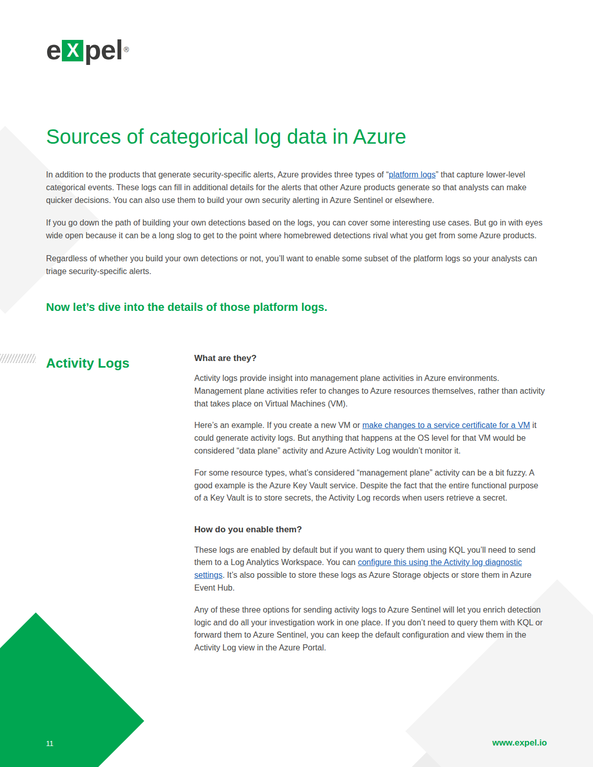eXpel®
Sources of categorical log data in Azure
In addition to the products that generate security-specific alerts, Azure provides three types of “platform logs” that capture lower-level categorical events. These logs can fill in additional details for the alerts that other Azure products generate so that analysts can make quicker decisions. You can also use them to build your own security alerting in Azure Sentinel or elsewhere.
If you go down the path of building your own detections based on the logs, you can cover some interesting use cases. But go in with eyes wide open because it can be a long slog to get to the point where homebrewed detections rival what you get from some Azure products.
Regardless of whether you build your own detections or not, you’ll want to enable some subset of the platform logs so your analysts can triage security-specific alerts.
Now let’s dive into the details of those platform logs.
Activity Logs
What are they?
Activity logs provide insight into management plane activities in Azure environments. Management plane activities refer to changes to Azure resources themselves, rather than activity that takes place on Virtual Machines (VM).
Here’s an example. If you create a new VM or make changes to a service certificate for a VM it could generate activity logs. But anything that happens at the OS level for that VM would be considered “data plane” activity and Azure Activity Log wouldn’t monitor it.
For some resource types, what’s considered “management plane” activity can be a bit fuzzy. A good example is the Azure Key Vault service. Despite the fact that the entire functional purpose of a Key Vault is to store secrets, the Activity Log records when users retrieve a secret.
How do you enable them?
These logs are enabled by default but if you want to query them using KQL you’ll need to send them to a Log Analytics Workspace. You can configure this using the Activity log diagnostic settings. It’s also possible to store these logs as Azure Storage objects or store them in Azure Event Hub.
Any of these three options for sending activity logs to Azure Sentinel will let you enrich detection logic and do all your investigation work in one place. If you don’t need to query them with KQL or forward them to Azure Sentinel, you can keep the default configuration and view them in the Activity Log view in the Azure Portal.
11 www.expel.io